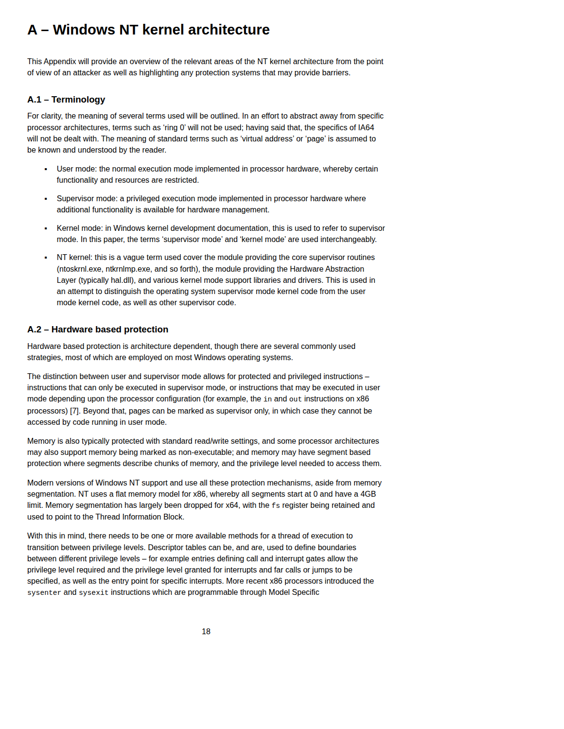A – Windows NT kernel architecture
This Appendix will provide an overview of the relevant areas of the NT kernel architecture from the point of view of an attacker as well as highlighting any protection systems that may provide barriers.
A.1 – Terminology
For clarity, the meaning of several terms used will be outlined. In an effort to abstract away from specific processor architectures, terms such as ‘ring 0’ will not be used; having said that, the specifics of IA64 will not be dealt with. The meaning of standard terms such as ‘virtual address’ or ‘page’ is assumed to be known and understood by the reader.
User mode: the normal execution mode implemented in processor hardware, whereby certain functionality and resources are restricted.
Supervisor mode: a privileged execution mode implemented in processor hardware where additional functionality is available for hardware management.
Kernel mode: in Windows kernel development documentation, this is used to refer to supervisor mode. In this paper, the terms ‘supervisor mode’ and ‘kernel mode’ are used interchangeably.
NT kernel: this is a vague term used cover the module providing the core supervisor routines (ntoskrnl.exe, ntkrnlmp.exe, and so forth), the module providing the Hardware Abstraction Layer (typically hal.dll), and various kernel mode support libraries and drivers. This is used in an attempt to distinguish the operating system supervisor mode kernel code from the user mode kernel code, as well as other supervisor code.
A.2 – Hardware based protection
Hardware based protection is architecture dependent, though there are several commonly used strategies, most of which are employed on most Windows operating systems.
The distinction between user and supervisor mode allows for protected and privileged instructions – instructions that can only be executed in supervisor mode, or instructions that may be executed in user mode depending upon the processor configuration (for example, the in and out instructions on x86 processors) [7]. Beyond that, pages can be marked as supervisor only, in which case they cannot be accessed by code running in user mode.
Memory is also typically protected with standard read/write settings, and some processor architectures may also support memory being marked as non-executable; and memory may have segment based protection where segments describe chunks of memory, and the privilege level needed to access them.
Modern versions of Windows NT support and use all these protection mechanisms, aside from memory segmentation. NT uses a flat memory model for x86, whereby all segments start at 0 and have a 4GB limit. Memory segmentation has largely been dropped for x64, with the fs register being retained and used to point to the Thread Information Block.
With this in mind, there needs to be one or more available methods for a thread of execution to transition between privilege levels. Descriptor tables can be, and are, used to define boundaries between different privilege levels – for example entries defining call and interrupt gates allow the privilege level required and the privilege level granted for interrupts and far calls or jumps to be specified, as well as the entry point for specific interrupts. More recent x86 processors introduced the sysenter and sysexit instructions which are programmable through Model Specific
18